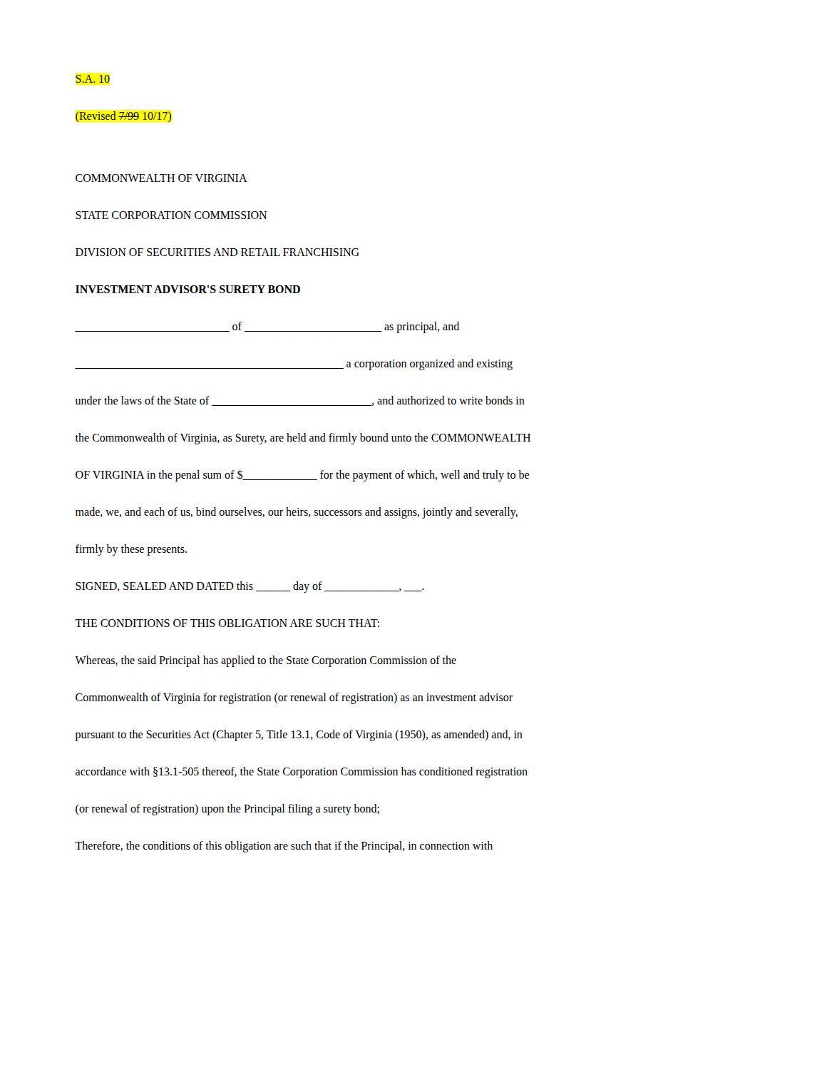S.A. 10
(Revised 7/99 10/17)
COMMONWEALTH OF VIRGINIA
STATE CORPORATION COMMISSION
DIVISION OF SECURITIES AND RETAIL FRANCHISING
INVESTMENT ADVISOR'S SURETY BOND
___________________________ of ________________________ as principal, and
_______________________________________________ a corporation organized and existing
under the laws of the State of ____________________________, and authorized to write bonds in
the Commonwealth of Virginia, as Surety, are held and firmly bound unto the COMMONWEALTH
OF VIRGINIA in the penal sum of $_____________ for the payment of which, well and truly to be
made, we, and each of us, bind ourselves, our heirs, successors and assigns, jointly and severally,
firmly by these presents.
SIGNED, SEALED AND DATED this ______ day of _____________, ___.
THE CONDITIONS OF THIS OBLIGATION ARE SUCH THAT:
Whereas, the said Principal has applied to the State Corporation Commission of the
Commonwealth of Virginia for registration (or renewal of registration) as an investment advisor
pursuant to the Securities Act (Chapter 5, Title 13.1, Code of Virginia (1950), as amended) and, in
accordance with §13.1-505 thereof, the State Corporation Commission has conditioned registration
(or renewal of registration) upon the Principal filing a surety bond;
Therefore, the conditions of this obligation are such that if the Principal, in connection with